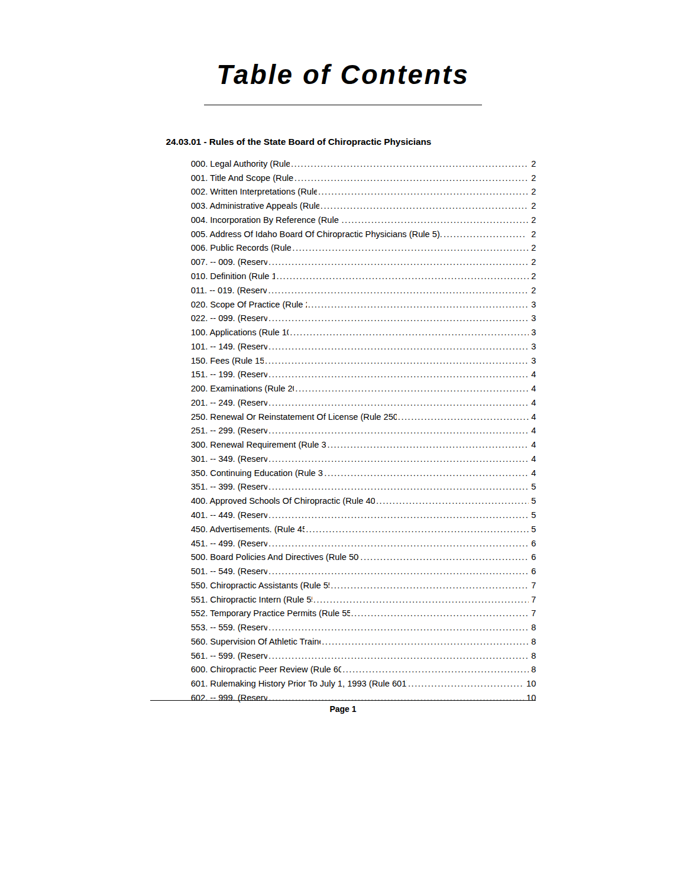Table of Contents
24.03.01 - Rules of the State Board of Chiropractic Physicians
000. Legal Authority (Rule 0)................................................................................... 2
001. Title And Scope (Rule 1)................................................................................. 2
002. Written Interpretations (Rule 2)........................................................................ 2
003. Administrative Appeals (Rule 3)....................................................................... 2
004. Incorporation By Reference (Rule 4).............................................................. 2
005. Address Of Idaho Board Of Chiropractic Physicians (Rule 5).......................... 2
006. Public Records (Rule 6).................................................................................. 2
007. -- 009. (Reserved)................................................................................................ 2
010. Definition (Rule 10)........................................................................................ 2
011. -- 019. (Reserved)................................................................................................ 2
020. Scope Of Practice (Rule 20)............................................................................ 3
022. -- 099. (Reserved)................................................................................................ 3
100. Applications (Rule 100)................................................................................... 3
101. -- 149. (Reserved)................................................................................................ 3
150. Fees (Rule 150)............................................................................................. 3
151. -- 199. (Reserved)................................................................................................ 4
200. Examinations (Rule 200)................................................................................. 4
201. -- 249. (Reserved)................................................................................................ 4
250. Renewal Or Reinstatement Of License (Rule 250).......................................... 4
251. -- 299. (Reserved)................................................................................................ 4
300. Renewal Requirement (Rule 300)..................................................................... 4
301. -- 349. (Reserved)................................................................................................ 4
350. Continuing Education (Rule 350)...................................................................... 4
351. -- 399. (Reserved)................................................................................................ 5
400. Approved Schools Of Chiropractic (Rule 400).................................................. 5
401. -- 449. (Reserved)................................................................................................ 5
450. Advertisements. (Rule 450)............................................................................ 5
451. -- 499. (Reserved)................................................................................................ 6
500. Board Policies And Directives (Rule 500)....................................................... 6
501. -- 549. (Reserved)................................................................................................ 6
550. Chiropractic Assistants (Rule 550)................................................................... 7
551. Chiropractic Intern (Rule 551).......................................................................... 7
552. Temporary Practice Permits (Rule 552)........................................................... 7
553. -- 559. (Reserved)................................................................................................ 8
560. Supervision Of Athletic Trainers...................................................................... 8
561. -- 599. (Reserved)................................................................................................ 8
600. Chiropractic Peer Review (Rule 600).............................................................. 8
601. Rulemaking History Prior To July 1, 1993 (Rule 601)..................................... 10
602. -- 999. (Reserved).............................................................................................. 10
Page 1